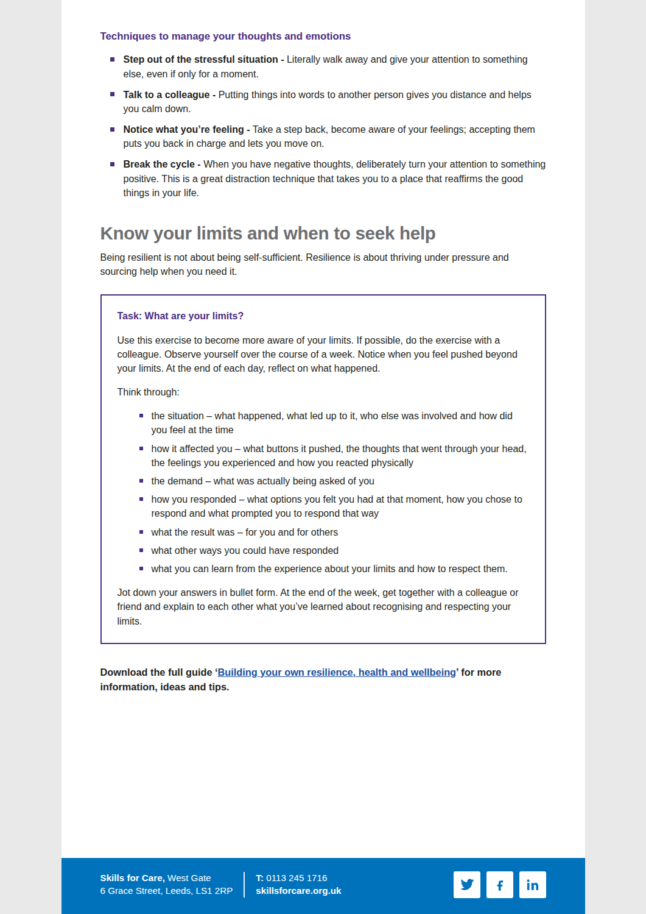Techniques to manage your thoughts and emotions
Step out of the stressful situation - Literally walk away and give your attention to something else, even if only for a moment.
Talk to a colleague - Putting things into words to another person gives you distance and helps you calm down.
Notice what you’re feeling - Take a step back, become aware of your feelings; accepting them puts you back in charge and lets you move on.
Break the cycle - When you have negative thoughts, deliberately turn your attention to something positive. This is a great distraction technique that takes you to a place that reaffirms the good things in your life.
Know your limits and when to seek help
Being resilient is not about being self-sufficient. Resilience is about thriving under pressure and sourcing help when you need it.
Task: What are your limits?
Use this exercise to become more aware of your limits. If possible, do the exercise with a colleague. Observe yourself over the course of a week. Notice when you feel pushed beyond your limits. At the end of each day, reflect on what happened.
Think through:
the situation – what happened, what led up to it, who else was involved and how did you feel at the time
how it affected you – what buttons it pushed, the thoughts that went through your head, the feelings you experienced and how you reacted physically
the demand – what was actually being asked of you
how you responded – what options you felt you had at that moment, how you chose to respond and what prompted you to respond that way
what the result was – for you and for others
what other ways you could have responded
what you can learn from the experience about your limits and how to respect them.
Jot down your answers in bullet form. At the end of the week, get together with a colleague or friend and explain to each other what you’ve learned about recognising and respecting your limits.
Download the full guide ‘Building your own resilience, health and wellbeing’ for more information, ideas and tips.
Skills for Care, West Gate
6 Grace Street, Leeds, LS1 2RP
T: 0113 245 1716
skillsforcare.org.uk